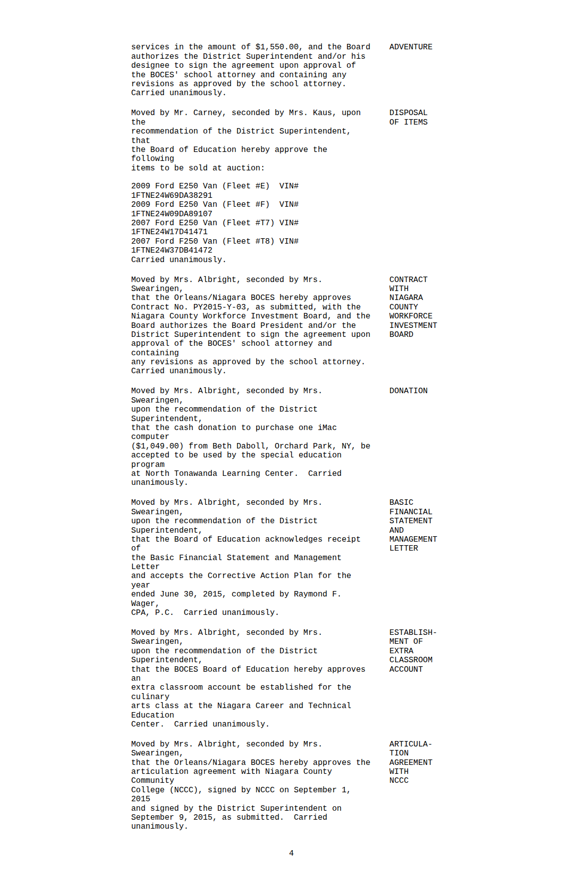services in the amount of $1,550.00, and the Board authorizes the District Superintendent and/or his designee to sign the agreement upon approval of the BOCES' school attorney and containing any revisions as approved by the school attorney. Carried unanimously.
ADVENTURE
Moved by Mr. Carney, seconded by Mrs. Kaus, upon the recommendation of the District Superintendent, that the Board of Education hereby approve the following items to be sold at auction: 2009 Ford E250 Van (Fleet #E) VIN# 1FTNE24W69DA38291 2009 Ford E250 Van (Fleet #F) VIN# 1FTNE24W09DA89107 2007 Ford E250 Van (Fleet #T7) VIN# 1FTNE24W17D41471 2007 Ford F250 Van (Fleet #T8) VIN# 1FTNE24W37DB41472 Carried unanimously.
DISPOSAL OF ITEMS
Moved by Mrs. Albright, seconded by Mrs. Swearingen, that the Orleans/Niagara BOCES hereby approves Contract No. PY2015-Y-03, as submitted, with the Niagara County Workforce Investment Board, and the Board authorizes the Board President and/or the District Superintendent to sign the agreement upon approval of the BOCES' school attorney and containing any revisions as approved by the school attorney. Carried unanimously.
CONTRACT WITH NIAGARA COUNTY WORKFORCE INVESTMENT BOARD
Moved by Mrs. Albright, seconded by Mrs. Swearingen, upon the recommendation of the District Superintendent, that the cash donation to purchase one iMac computer ($1,049.00) from Beth Daboll, Orchard Park, NY, be accepted to be used by the special education program at North Tonawanda Learning Center. Carried unanimously.
DONATION
Moved by Mrs. Albright, seconded by Mrs. Swearingen, upon the recommendation of the District Superintendent, that the Board of Education acknowledges receipt of the Basic Financial Statement and Management Letter and accepts the Corrective Action Plan for the year ended June 30, 2015, completed by Raymond F. Wager, CPA, P.C. Carried unanimously.
BASIC FINANCIAL STATEMENT AND MANAGEMENT LETTER
Moved by Mrs. Albright, seconded by Mrs. Swearingen, upon the recommendation of the District Superintendent, that the BOCES Board of Education hereby approves an extra classroom account be established for the culinary arts class at the Niagara Career and Technical Education Center. Carried unanimously.
ESTABLISH- MENT OF EXTRA CLASSROOM ACCOUNT
Moved by Mrs. Albright, seconded by Mrs. Swearingen, that the Orleans/Niagara BOCES hereby approves the articulation agreement with Niagara County Community College (NCCC), signed by NCCC on September 1, 2015 and signed by the District Superintendent on September 9, 2015, as submitted. Carried unanimously.
ARTICULA- TION AGREEMENT WITH NCCC
4